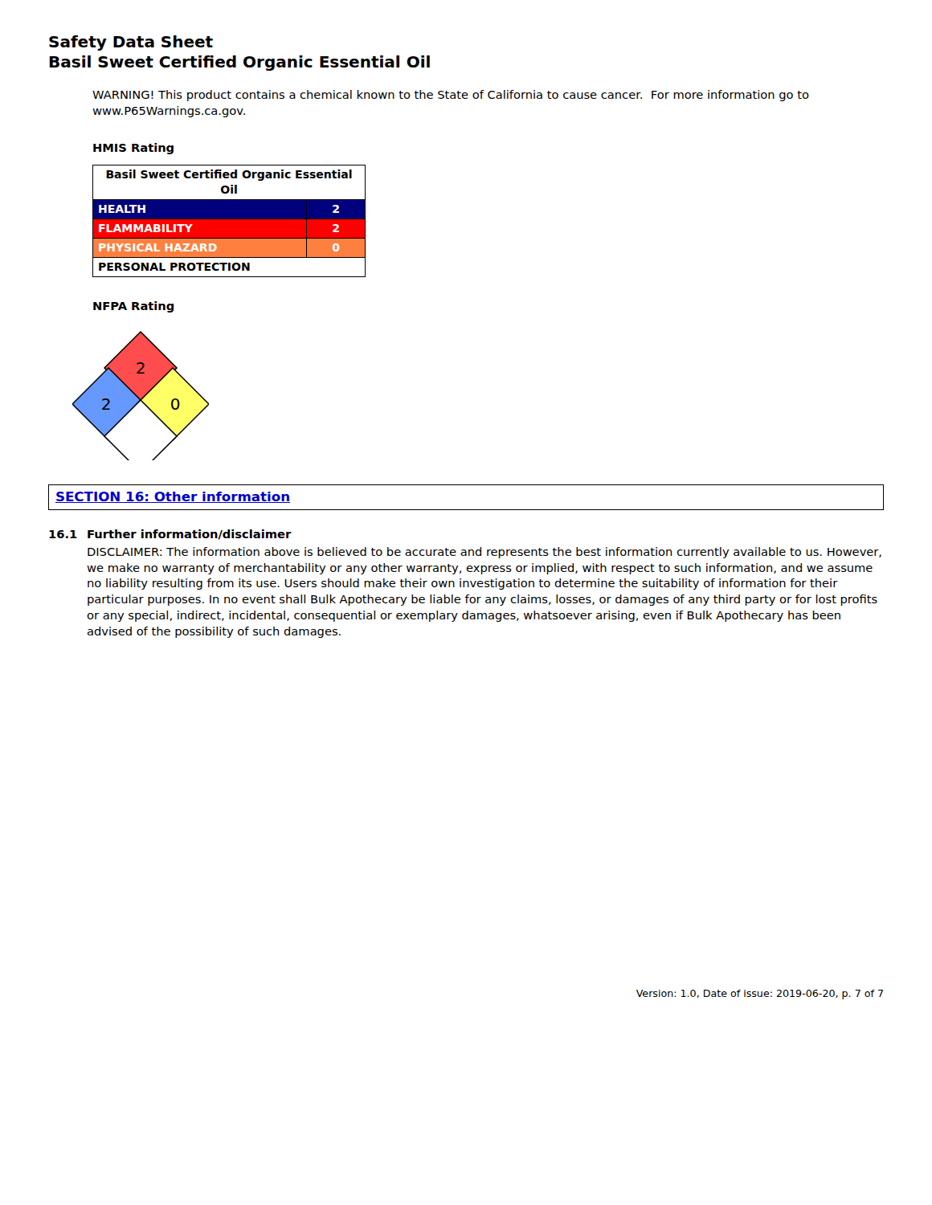Safety Data Sheet
Basil Sweet Certified Organic Essential Oil
WARNING! This product contains a chemical known to the State of California to cause cancer. For more information go to www.P65Warnings.ca.gov.
HMIS Rating
| Basil Sweet Certified Organic Essential Oil |
| --- |
| HEALTH | 2 |
| FLAMMABILITY | 2 |
| PHYSICAL HAZARD | 0 |
| PERSONAL PROTECTION |
NFPA Rating
2 2 0
SECTION 16: Other information
16.1
Further information/disclaimer
DISCLAIMER: The information above is believed to be accurate and represents the best information currently available to us. However, we make no warranty of merchantability or any other warranty, express or implied, with respect to such information, and we assume no liability resulting from its use. Users should make their own investigation to determine the suitability of information for their particular purposes. In no event shall Bulk Apothecary be liable for any claims, losses, or damages of any third party or for lost profits or any special, indirect, incidental, consequential or exemplary damages, whatsoever arising, even if Bulk Apothecary has been advised of the possibility of such damages.
Version: 1.0, Date of issue: 2019-06-20, p. 7 of 7